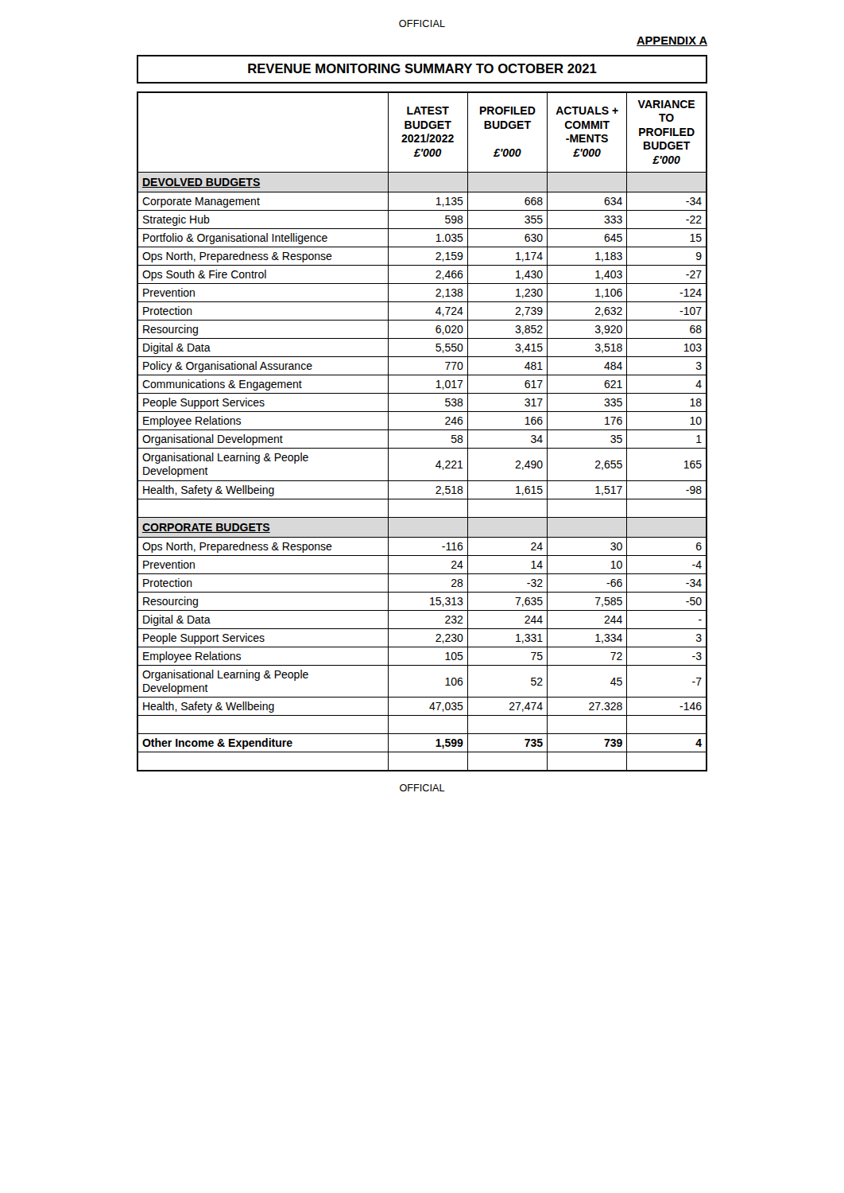OFFICIAL
APPENDIX A
REVENUE MONITORING SUMMARY TO OCTOBER 2021
| | LATEST BUDGET 2021/2022 £'000 | PROFILED BUDGET £'000 | ACTUALS + COMMIT -MENTS £'000 | VARIANCE TO PROFILED BUDGET £'000 |
| --- | --- | --- | --- | --- |
| DEVOLVED BUDGETS | | | | |
| Corporate Management | 1,135 | 668 | 634 | -34 |
| Strategic Hub | 598 | 355 | 333 | -22 |
| Portfolio & Organisational Intelligence | 1.035 | 630 | 645 | 15 |
| Ops North, Preparedness & Response | 2,159 | 1,174 | 1,183 | 9 |
| Ops South & Fire Control | 2,466 | 1,430 | 1,403 | -27 |
| Prevention | 2,138 | 1,230 | 1,106 | -124 |
| Protection | 4,724 | 2,739 | 2,632 | -107 |
| Resourcing | 6,020 | 3,852 | 3,920 | 68 |
| Digital & Data | 5,550 | 3,415 | 3,518 | 103 |
| Policy & Organisational Assurance | 770 | 481 | 484 | 3 |
| Communications & Engagement | 1,017 | 617 | 621 | 4 |
| People Support Services | 538 | 317 | 335 | 18 |
| Employee Relations | 246 | 166 | 176 | 10 |
| Organisational Development | 58 | 34 | 35 | 1 |
| Organisational Learning & People Development | 4,221 | 2,490 | 2,655 | 165 |
| Health, Safety & Wellbeing | 2,518 | 1,615 | 1,517 | -98 |
| CORPORATE BUDGETS | | | | |
| Ops North, Preparedness & Response | -116 | 24 | 30 | 6 |
| Prevention | 24 | 14 | 10 | -4 |
| Protection | 28 | -32 | -66 | -34 |
| Resourcing | 15,313 | 7,635 | 7,585 | -50 |
| Digital & Data | 232 | 244 | 244 | - |
| People Support Services | 2,230 | 1,331 | 1,334 | 3 |
| Employee Relations | 105 | 75 | 72 | -3 |
| Organisational Learning & People Development | 106 | 52 | 45 | -7 |
| Health, Safety & Wellbeing | 47,035 | 27,474 | 27.328 | -146 |
| Other Income & Expenditure | 1,599 | 735 | 739 | 4 |
OFFICIAL